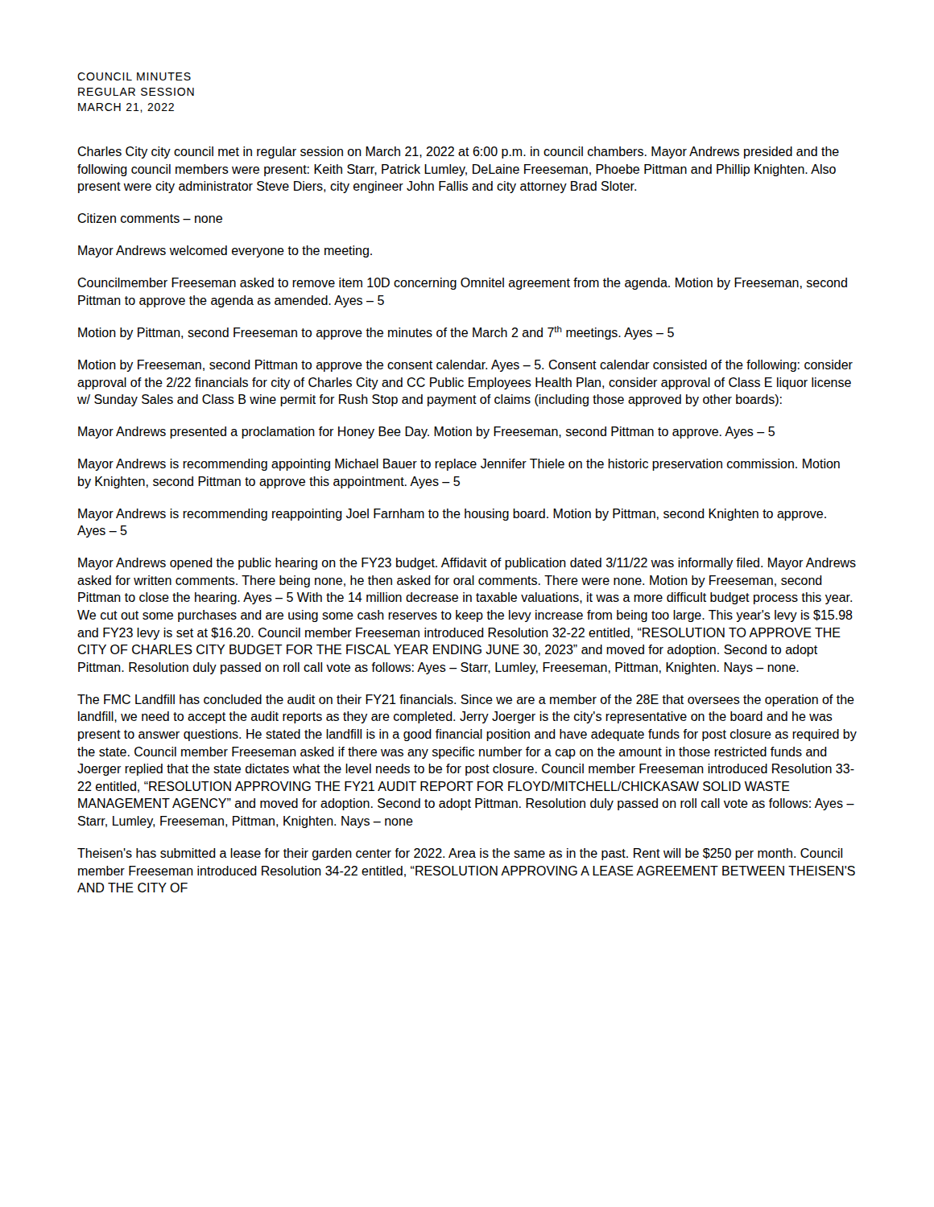COUNCIL MINUTES
REGULAR SESSION
MARCH 21, 2022
Charles City city council met in regular session on March 21, 2022 at 6:00 p.m. in council chambers. Mayor Andrews presided and the following council members were present: Keith Starr, Patrick Lumley, DeLaine Freeseman, Phoebe Pittman and Phillip Knighten. Also present were city administrator Steve Diers, city engineer John Fallis and city attorney Brad Sloter.
Citizen comments – none
Mayor Andrews welcomed everyone to the meeting.
Councilmember Freeseman asked to remove item 10D concerning Omnitel agreement from the agenda. Motion by Freeseman, second Pittman to approve the agenda as amended. Ayes – 5
Motion by Pittman, second Freeseman to approve the minutes of the March 2 and 7th meetings. Ayes – 5
Motion by Freeseman, second Pittman to approve the consent calendar. Ayes – 5. Consent calendar consisted of the following: consider approval of the 2/22 financials for city of Charles City and CC Public Employees Health Plan, consider approval of Class E liquor license w/ Sunday Sales and Class B wine permit for Rush Stop and payment of claims (including those approved by other boards):
Mayor Andrews presented a proclamation for Honey Bee Day. Motion by Freeseman, second Pittman to approve. Ayes – 5
Mayor Andrews is recommending appointing Michael Bauer to replace Jennifer Thiele on the historic preservation commission. Motion by Knighten, second Pittman to approve this appointment. Ayes – 5
Mayor Andrews is recommending reappointing Joel Farnham to the housing board. Motion by Pittman, second Knighten to approve. Ayes – 5
Mayor Andrews opened the public hearing on the FY23 budget. Affidavit of publication dated 3/11/22 was informally filed. Mayor Andrews asked for written comments. There being none, he then asked for oral comments. There were none. Motion by Freeseman, second Pittman to close the hearing. Ayes – 5 With the 14 million decrease in taxable valuations, it was a more difficult budget process this year. We cut out some purchases and are using some cash reserves to keep the levy increase from being too large. This year's levy is $15.98 and FY23 levy is set at $16.20. Council member Freeseman introduced Resolution 32-22 entitled, “RESOLUTION TO APPROVE THE CITY OF CHARLES CITY BUDGET FOR THE FISCAL YEAR ENDING JUNE 30, 2023” and moved for adoption. Second to adopt Pittman. Resolution duly passed on roll call vote as follows: Ayes – Starr, Lumley, Freeseman, Pittman, Knighten. Nays – none.
The FMC Landfill has concluded the audit on their FY21 financials. Since we are a member of the 28E that oversees the operation of the landfill, we need to accept the audit reports as they are completed. Jerry Joerger is the city's representative on the board and he was present to answer questions. He stated the landfill is in a good financial position and have adequate funds for post closure as required by the state. Council member Freeseman asked if there was any specific number for a cap on the amount in those restricted funds and Joerger replied that the state dictates what the level needs to be for post closure. Council member Freeseman introduced Resolution 33-22 entitled, “RESOLUTION APPROVING THE FY21 AUDIT REPORT FOR FLOYD/MITCHELL/CHICKASAW SOLID WASTE MANAGEMENT AGENCY” and moved for adoption. Second to adopt Pittman. Resolution duly passed on roll call vote as follows: Ayes – Starr, Lumley, Freeseman, Pittman, Knighten. Nays – none
Theisen's has submitted a lease for their garden center for 2022. Area is the same as in the past. Rent will be $250 per month. Council member Freeseman introduced Resolution 34-22 entitled, “RESOLUTION APPROVING A LEASE AGREEMENT BETWEEN THEISEN'S AND THE CITY OF